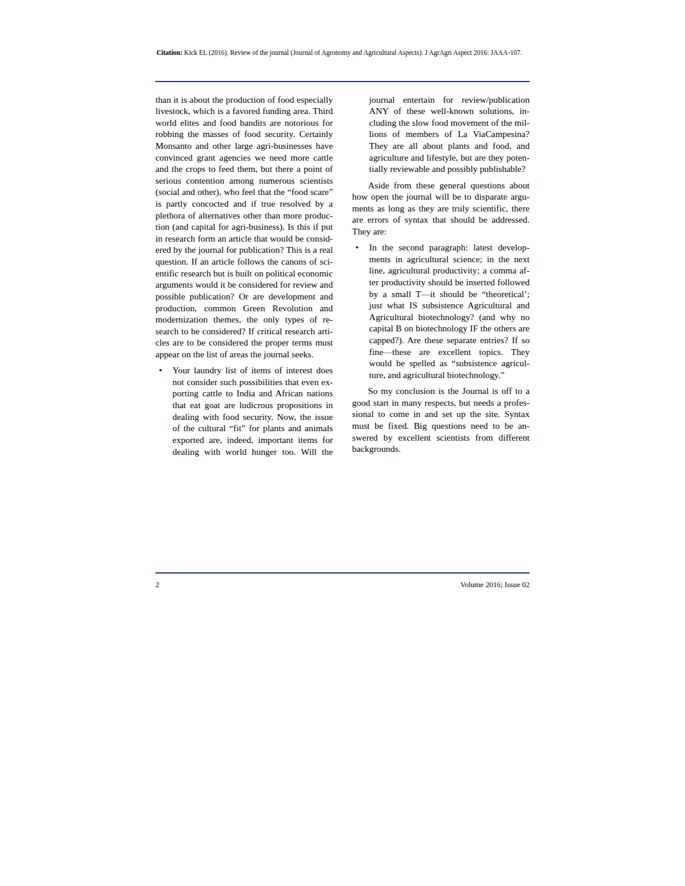Citation: Kick EL (2016). Review of the journal (Journal of Agronomy and Agricultural Aspects). J AgrAgri Aspect 2016: JAAA-107.
than it is about the production of food especially livestock, which is a favored funding area. Third world elites and food bandits are notorious for robbing the masses of food security. Certainly Monsanto and other large agri-businesses have convinced grant agencies we need more cattle and the crops to feed them, but there a point of serious contention among numerous scientists (social and other), who feel that the “food scare” is partly concocted and if true resolved by a plethora of alternatives other than more production (and capital for agri-business). Is this if put in research form an article that would be considered by the journal for publication? This is a real question. If an article follows the canons of scientific research but is built on political economic arguments would it be considered for review and possible publication? Or are development and production, common Green Revolution and modernization themes, the only types of research to be considered? If critical research articles are to be considered the proper terms must appear on the list of areas the journal seeks.
Your laundry list of items of interest does not consider such possibilities that even exporting cattle to India and African nations that eat goat are ludicrous propositions in dealing with food security. Now, the issue of the cultural “fit” for plants and animals exported are, indeed, important items for dealing with world hunger too. Will the journal entertain for review/publication ANY of these well-known solutions, including the slow food movement of the millions of members of La ViaCampesina? They are all about plants and food, and agriculture and lifestyle, but are they potentially reviewable and possibly publishable?
Aside from these general questions about how open the journal will be to disparate arguments as long as they are truly scientific, there are errors of syntax that should be addressed. They are:
In the second paragraph: latest developments in agricultural science; in the next line, agricultural productivity; a comma after productivity should be inserted followed by a small T—it should be “theoretical’; just what IS subsistence Agricultural and Agricultural biotechnology? (and why no capital B on biotechnology IF the others are capped?). Are these separate entries? If so fine—these are excellent topics. They would be spelled as “subsistence agriculture, and agricultural biotechnology.”
So my conclusion is the Journal is off to a good start in many respects, but needs a professional to come in and set up the site. Syntax must be fixed. Big questions need to be answered by excellent scientists from different backgrounds.
2 Volume 2016; Issue 02